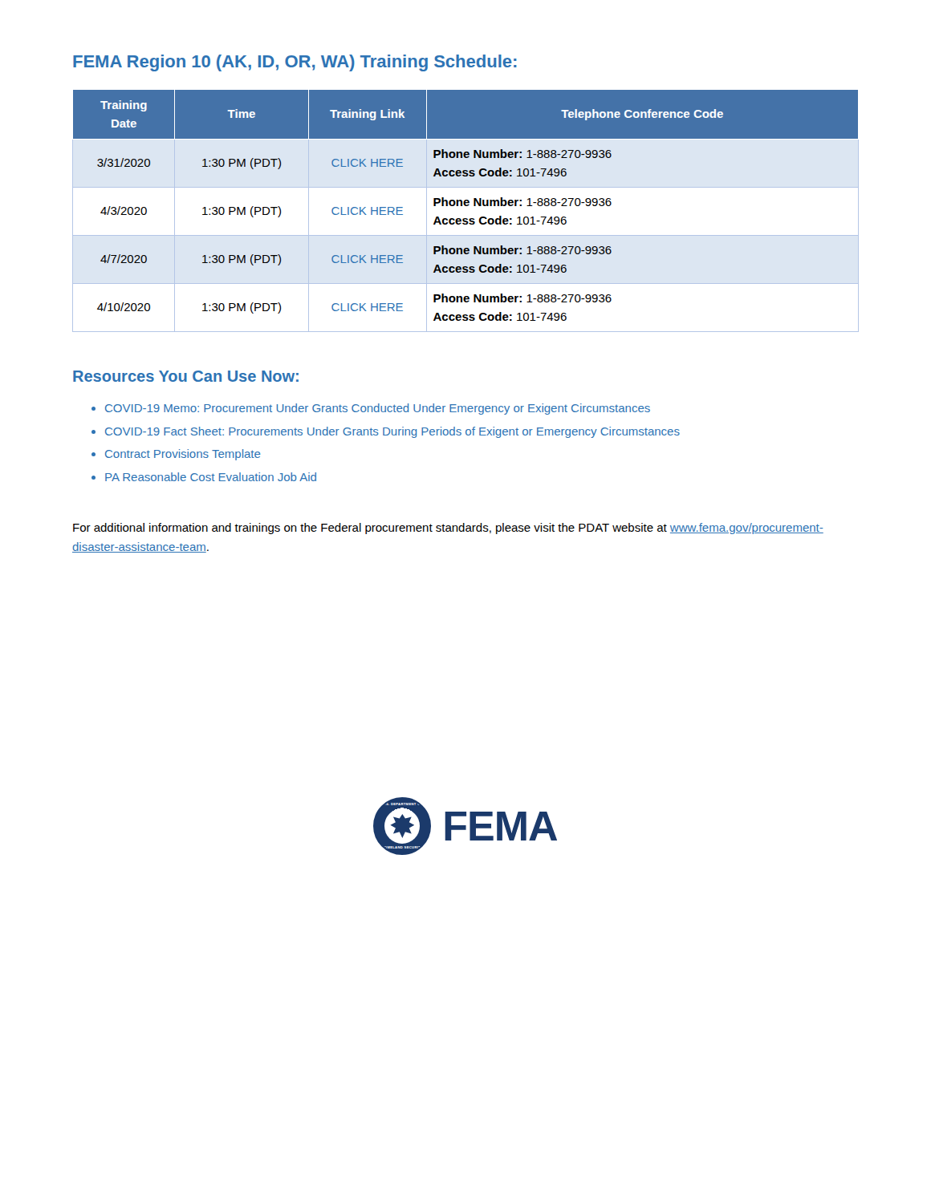FEMA Region 10 (AK, ID, OR, WA) Training Schedule:
| Training Date | Time | Training Link | Telephone Conference Code |
| --- | --- | --- | --- |
| 3/31/2020 | 1:30 PM (PDT) | CLICK HERE | Phone Number: 1-888-270-9936 Access Code: 101-7496 |
| 4/3/2020 | 1:30 PM (PDT) | CLICK HERE | Phone Number: 1-888-270-9936 Access Code: 101-7496 |
| 4/7/2020 | 1:30 PM (PDT) | CLICK HERE | Phone Number: 1-888-270-9936 Access Code: 101-7496 |
| 4/10/2020 | 1:30 PM (PDT) | CLICK HERE | Phone Number: 1-888-270-9936 Access Code: 101-7496 |
Resources You Can Use Now:
COVID-19 Memo: Procurement Under Grants Conducted Under Emergency or Exigent Circumstances
COVID-19 Fact Sheet: Procurements Under Grants During Periods of Exigent or Emergency Circumstances
Contract Provisions Template
PA Reasonable Cost Evaluation Job Aid
For additional information and trainings on the Federal procurement standards, please visit the PDAT website at www.fema.gov/procurement-disaster-assistance-team.
FEMA